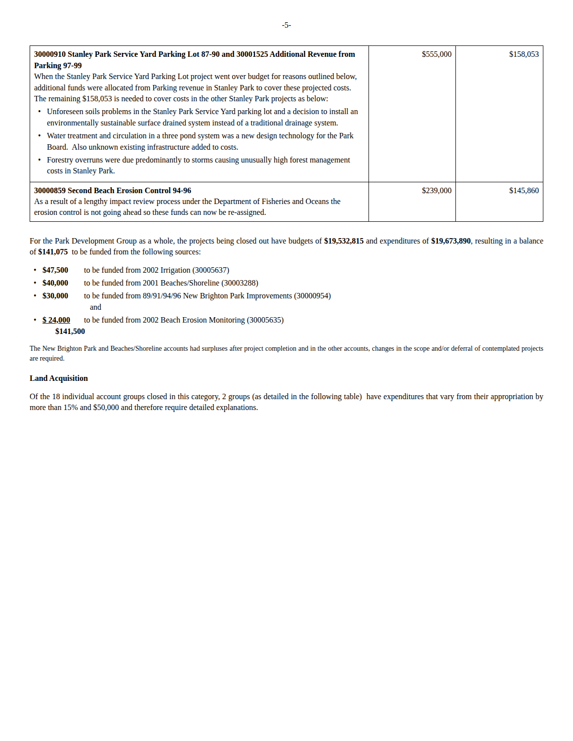-5-
| 30000910 Stanley Park Service Yard Parking Lot 87-90 and 30001525 Additional Revenue from Parking 97-99 When the Stanley Park Service Yard Parking Lot project went over budget for reasons outlined below, additional funds were allocated from Parking revenue in Stanley Park to cover these projected costs. The remaining $158,053 is needed to cover costs in the other Stanley Park projects as below: Unforeseen soils problems in the Stanley Park Service Yard parking lot and a decision to install an environmentally sustainable surface drained system instead of a traditional drainage system. Water treatment and circulation in a three pond system was a new design technology for the Park Board. Also unknown existing infrastructure added to costs. Forestry overruns were due predominantly to storms causing unusually high forest management costs in Stanley Park. | $555,000 | $158,053 |
| 30000859 Second Beach Erosion Control 94-96 As a result of a lengthy impact review process under the Department of Fisheries and Oceans the erosion control is not going ahead so these funds can now be re-assigned. | $239,000 | $145,860 |
For the Park Development Group as a whole, the projects being closed out have budgets of $19,532,815 and expenditures of $19,673,890, resulting in a balance of $141,075 to be funded from the following sources:
$47,500 to be funded from 2002 Irrigation (30005637)
$40,000 to be funded from 2001 Beaches/Shoreline (30003288)
$30,000 to be funded from 89/91/94/96 New Brighton Park Improvements (30000954)
and
$ 24,000 to be funded from 2002 Beach Erosion Monitoring (30005635)
$141,500
The New Brighton Park and Beaches/Shoreline accounts had surpluses after project completion and in the other accounts, changes in the scope and/or deferral of contemplated projects are required.
Land Acquisition
Of the 18 individual account groups closed in this category, 2 groups (as detailed in the following table) have expenditures that vary from their appropriation by more than 15% and $50,000 and therefore require detailed explanations.